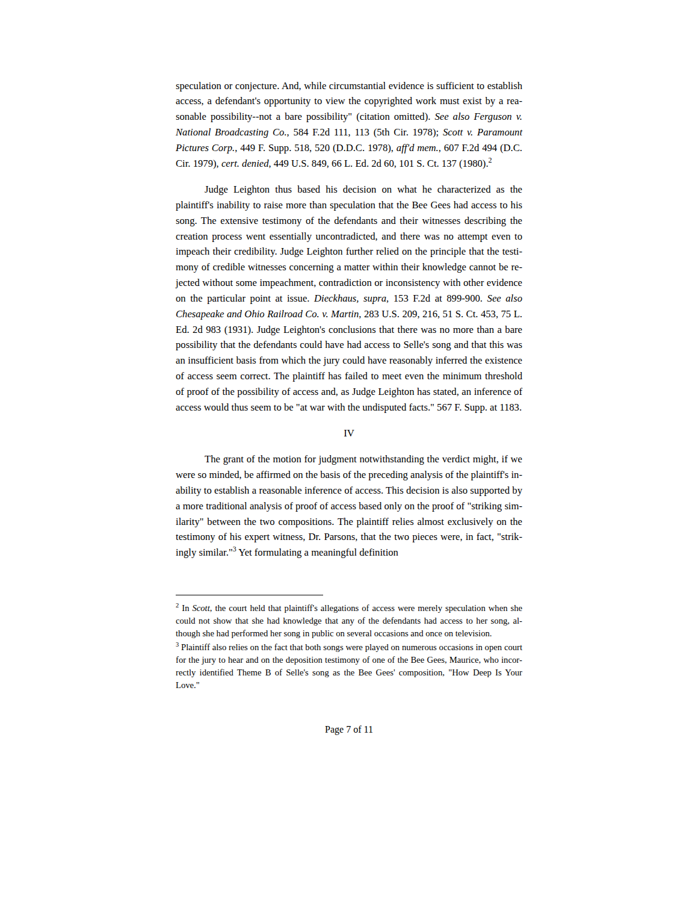speculation or conjecture. And, while circumstantial evidence is sufficient to establish access, a defendant's opportunity to view the copyrighted work must exist by a reasonable possibility--not a bare possibility" (citation omitted). See also Ferguson v. National Broadcasting Co., 584 F.2d 111, 113 (5th Cir. 1978); Scott v. Paramount Pictures Corp., 449 F. Supp. 518, 520 (D.D.C. 1978), aff'd mem., 607 F.2d 494 (D.C. Cir. 1979), cert. denied, 449 U.S. 849, 66 L. Ed. 2d 60, 101 S. Ct. 137 (1980).2
Judge Leighton thus based his decision on what he characterized as the plaintiff's inability to raise more than speculation that the Bee Gees had access to his song. The extensive testimony of the defendants and their witnesses describing the creation process went essentially uncontradicted, and there was no attempt even to impeach their credibility. Judge Leighton further relied on the principle that the testimony of credible witnesses concerning a matter within their knowledge cannot be rejected without some impeachment, contradiction or inconsistency with other evidence on the particular point at issue. Dieckhaus, supra, 153 F.2d at 899-900. See also Chesapeake and Ohio Railroad Co. v. Martin, 283 U.S. 209, 216, 51 S. Ct. 453, 75 L. Ed. 2d 983 (1931). Judge Leighton's conclusions that there was no more than a bare possibility that the defendants could have had access to Selle's song and that this was an insufficient basis from which the jury could have reasonably inferred the existence of access seem correct. The plaintiff has failed to meet even the minimum threshold of proof of the possibility of access and, as Judge Leighton has stated, an inference of access would thus seem to be "at war with the undisputed facts." 567 F. Supp. at 1183.
IV
The grant of the motion for judgment notwithstanding the verdict might, if we were so minded, be affirmed on the basis of the preceding analysis of the plaintiff's inability to establish a reasonable inference of access. This decision is also supported by a more traditional analysis of proof of access based only on the proof of "striking similarity" between the two compositions. The plaintiff relies almost exclusively on the testimony of his expert witness, Dr. Parsons, that the two pieces were, in fact, "strikingly similar."3 Yet formulating a meaningful definition
2 In Scott, the court held that plaintiff's allegations of access were merely speculation when she could not show that she had knowledge that any of the defendants had access to her song, although she had performed her song in public on several occasions and once on television.
3 Plaintiff also relies on the fact that both songs were played on numerous occasions in open court for the jury to hear and on the deposition testimony of one of the Bee Gees, Maurice, who incorrectly identified Theme B of Selle's song as the Bee Gees' composition, "How Deep Is Your Love."
Page 7 of 11